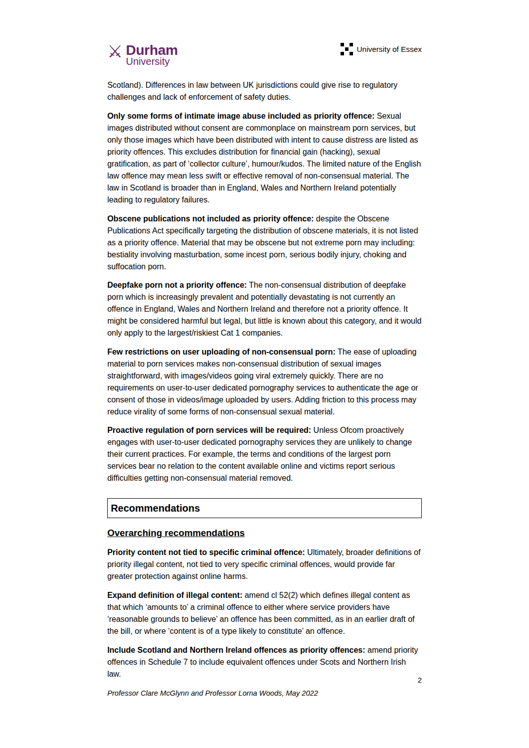⚔
Durham University
University of Essex
Scotland). Differences in law between UK jurisdictions could give rise to regulatory challenges and lack of enforcement of safety duties.
Only some forms of intimate image abuse included as priority offence: Sexual images distributed without consent are commonplace on mainstream porn services, but only those images which have been distributed with intent to cause distress are listed as priority offences. This excludes distribution for financial gain (hacking), sexual gratification, as part of ‘collector culture’, humour/kudos. The limited nature of the English law offence may mean less swift or effective removal of non-consensual material. The law in Scotland is broader than in England, Wales and Northern Ireland potentially leading to regulatory failures.
Obscene publications not included as priority offence: despite the Obscene Publications Act specifically targeting the distribution of obscene materials, it is not listed as a priority offence. Material that may be obscene but not extreme porn may including: bestiality involving masturbation, some incest porn, serious bodily injury, choking and suffocation porn.
Deepfake porn not a priority offence: The non-consensual distribution of deepfake porn which is increasingly prevalent and potentially devastating is not currently an offence in England, Wales and Northern Ireland and therefore not a priority offence. It might be considered harmful but legal, but little is known about this category, and it would only apply to the largest/riskiest Cat 1 companies.
Few restrictions on user uploading of non-consensual porn: The ease of uploading material to porn services makes non-consensual distribution of sexual images straightforward, with images/videos going viral extremely quickly. There are no requirements on user-to-user dedicated pornography services to authenticate the age or consent of those in videos/image uploaded by users. Adding friction to this process may reduce virality of some forms of non-consensual sexual material.
Proactive regulation of porn services will be required: Unless Ofcom proactively engages with user-to-user dedicated pornography services they are unlikely to change their current practices. For example, the terms and conditions of the largest porn services bear no relation to the content available online and victims report serious difficulties getting non-consensual material removed.
Recommendations
Overarching recommendations
Priority content not tied to specific criminal offence: Ultimately, broader definitions of priority illegal content, not tied to very specific criminal offences, would provide far greater protection against online harms.
Expand definition of illegal content: amend cl 52(2) which defines illegal content as that which ‘amounts to’ a criminal offence to either where service providers have ‘reasonable grounds to believe’ an offence has been committed, as in an earlier draft of the bill, or where ‘content is of a type likely to constitute’ an offence.
Include Scotland and Northern Ireland offences as priority offences: amend priority offences in Schedule 7 to include equivalent offences under Scots and Northern Irish law.
2
Professor Clare McGlynn and Professor Lorna Woods, May 2022